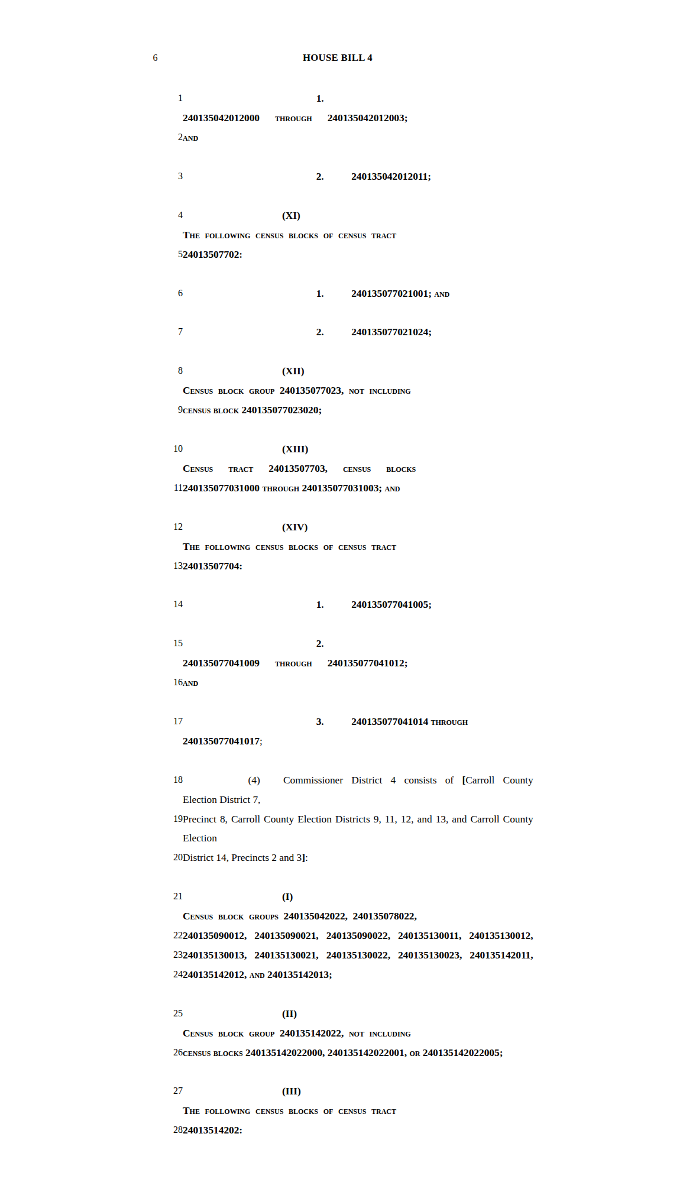6
HOUSE BILL 4
| 1 | 1. 240135042012000 through 240135042012003; |
| 2 | and |
| 3 | 2. 240135042012011; |
| 4 | (XI) The following census blocks of census tract |
| 5 | 24013507702: |
| 6 | 1. 240135077021001; and |
| 7 | 2. 240135077021024; |
| 8 | (XII) Census block group 240135077023, not including |
| 9 | census block 240135077023020; |
| 10 | (XIII) Census tract 24013507703, census blocks |
| 11 | 240135077031000 through 240135077031003; and |
| 12 | (XIV) The following census blocks of census tract |
| 13 | 24013507704: |
| 14 | 1. 240135077041005; |
| 15 | 2. 240135077041009 through 240135077041012; |
| 16 | and |
| 17 | 3. 240135077041014 through 240135077041017 ; |
| 18 | (4) Commissioner District 4 consists of [ Carroll County Election District 7, |
| 19 | Precinct 8, Carroll County Election Districts 9, 11, 12, and 13, and Carroll County Election |
| 20 | District 14, Precincts 2 and 3 ] : |
| 21 | (I) Census block groups 240135042022, 240135078022, |
| 22 | 240135090012, 240135090021, 240135090022, 240135130011, 240135130012, |
| 23 | 240135130013, 240135130021, 240135130022, 240135130023, 240135142011, |
| 24 | 240135142012, and 240135142013; |
| 25 | (II) Census block group 240135142022, not including |
| 26 | census blocks 240135142022000, 240135142022001, or 240135142022005; |
| 27 | (III) The following census blocks of census tract |
| 28 | 24013514202: |